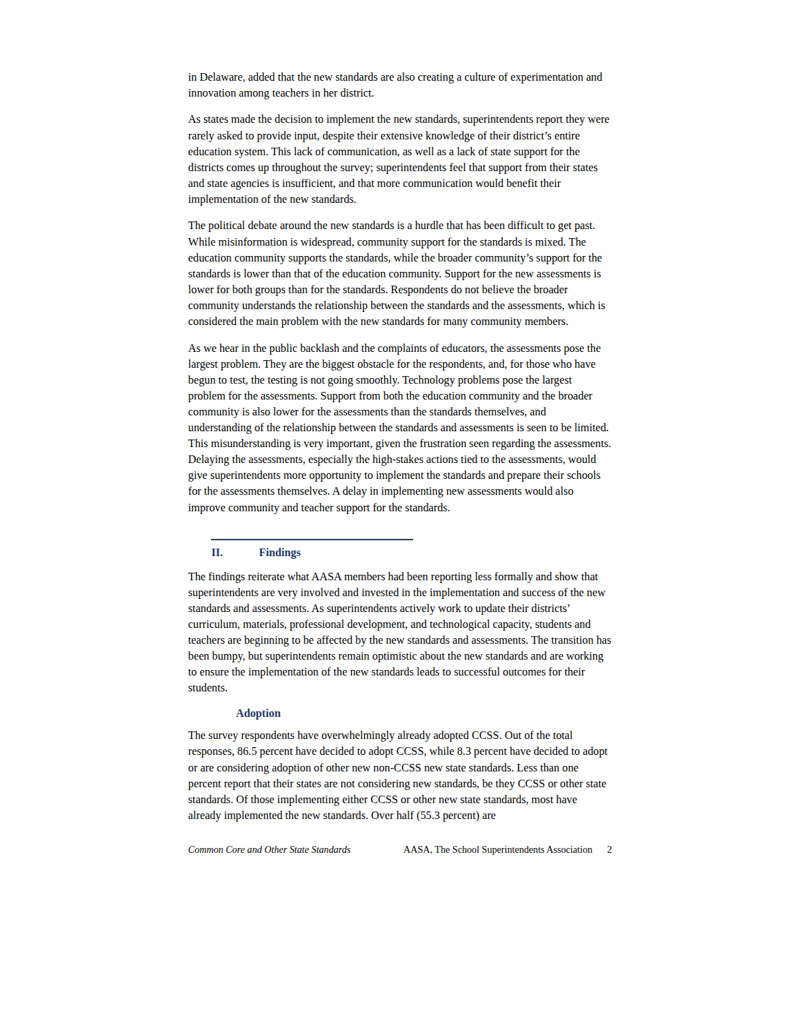in Delaware, added that the new standards are also creating a culture of experimentation and innovation among teachers in her district.
As states made the decision to implement the new standards, superintendents report they were rarely asked to provide input, despite their extensive knowledge of their district’s entire education system. This lack of communication, as well as a lack of state support for the districts comes up throughout the survey; superintendents feel that support from their states and state agencies is insufficient, and that more communication would benefit their implementation of the new standards.
The political debate around the new standards is a hurdle that has been difficult to get past. While misinformation is widespread, community support for the standards is mixed. The education community supports the standards, while the broader community’s support for the standards is lower than that of the education community. Support for the new assessments is lower for both groups than for the standards. Respondents do not believe the broader community understands the relationship between the standards and the assessments, which is considered the main problem with the new standards for many community members.
As we hear in the public backlash and the complaints of educators, the assessments pose the largest problem. They are the biggest obstacle for the respondents, and, for those who have begun to test, the testing is not going smoothly. Technology problems pose the largest problem for the assessments. Support from both the education community and the broader community is also lower for the assessments than the standards themselves, and understanding of the relationship between the standards and assessments is seen to be limited. This misunderstanding is very important, given the frustration seen regarding the assessments. Delaying the assessments, especially the high-stakes actions tied to the assessments, would give superintendents more opportunity to implement the standards and prepare their schools for the assessments themselves. A delay in implementing new assessments would also improve community and teacher support for the standards.
II. Findings
The findings reiterate what AASA members had been reporting less formally and show that superintendents are very involved and invested in the implementation and success of the new standards and assessments. As superintendents actively work to update their districts’ curriculum, materials, professional development, and technological capacity, students and teachers are beginning to be affected by the new standards and assessments. The transition has been bumpy, but superintendents remain optimistic about the new standards and are working to ensure the implementation of the new standards leads to successful outcomes for their students.
Adoption
The survey respondents have overwhelmingly already adopted CCSS. Out of the total responses, 86.5 percent have decided to adopt CCSS, while 8.3 percent have decided to adopt or are considering adoption of other new non-CCSS new state standards. Less than one percent report that their states are not considering new standards, be they CCSS or other state standards. Of those implementing either CCSS or other new state standards, most have already implemented the new standards. Over half (55.3 percent) are
Common Core and Other State Standards AASA, The School Superintendents Association2